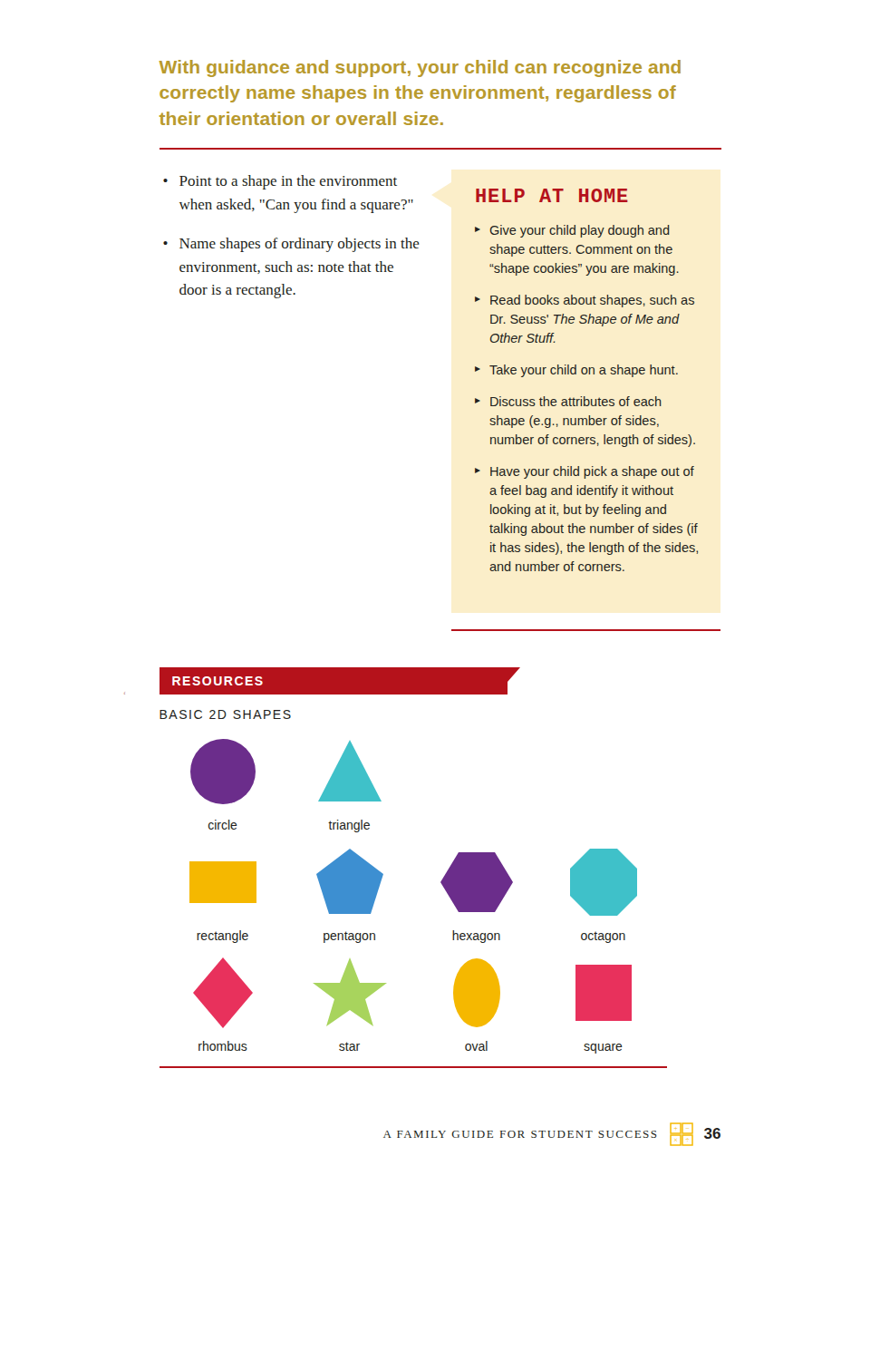With guidance and support, your child can recognize and correctly name shapes in the environment, regardless of their orientation or overall size.
Point to a shape in the environment when asked, "Can you find a square?"
Name shapes of ordinary objects in the environment, such as: note that the door is a rectangle.
Help at Home
Give your child play dough and shape cutters. Comment on the “shape cookies” you are making.
Read books about shapes, such as Dr. Seuss' The Shape of Me and Other Stuff.
Take your child on a shape hunt.
Discuss the attributes of each shape (e.g., number of sides, number of corners, length of sides).
Have your child pick a shape out of a feel bag and identify it without looking at it, but by feeling and talking about the number of sides (if it has sides), the length of the sides, and number of corners.
‘
RESOURCES
BASIC 2D SHAPES
circle
triangle
rectangle
pentagon
hexagon
octagon
rhombus
star
oval
square
A FAMILY GUIDE FOR STUDENT SUCCESS + − × ÷ 36